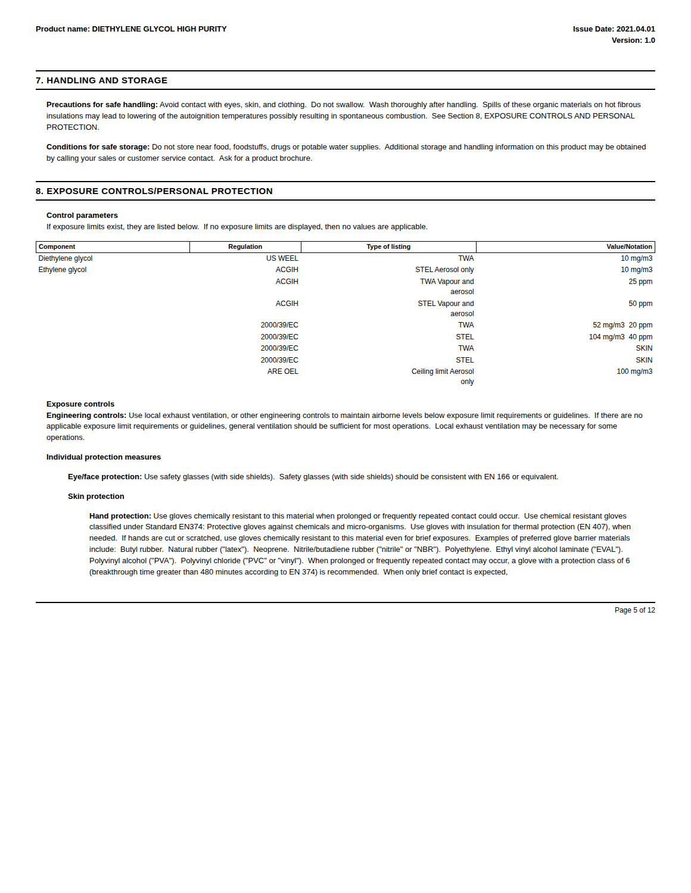Product name: DIETHYLENE GLYCOL HIGH PURITY
Issue Date: 2021.04.01
Version: 1.0
7. HANDLING AND STORAGE
Precautions for safe handling: Avoid contact with eyes, skin, and clothing. Do not swallow. Wash thoroughly after handling. Spills of these organic materials on hot fibrous insulations may lead to lowering of the autoignition temperatures possibly resulting in spontaneous combustion. See Section 8, EXPOSURE CONTROLS AND PERSONAL PROTECTION.
Conditions for safe storage: Do not store near food, foodstuffs, drugs or potable water supplies. Additional storage and handling information on this product may be obtained by calling your sales or customer service contact. Ask for a product brochure.
8. EXPOSURE CONTROLS/PERSONAL PROTECTION
Control parameters
If exposure limits exist, they are listed below. If no exposure limits are displayed, then no values are applicable.
| Component | Regulation | Type of listing | Value/Notation |
| --- | --- | --- | --- |
| Diethylene glycol | US WEEL | TWA | 10 mg/m3 |
| Ethylene glycol | ACGIH | STEL Aerosol only | 10 mg/m3 |
| | ACGIH | TWA Vapour and aerosol | 25 ppm |
| | ACGIH | STEL Vapour and aerosol | 50 ppm |
| | 2000/39/EC | TWA | 52 mg/m3 20 ppm |
| | 2000/39/EC | STEL | 104 mg/m3 40 ppm |
| | 2000/39/EC | TWA | SKIN |
| | 2000/39/EC | STEL | SKIN |
| | ARE OEL | Ceiling limit Aerosol only | 100 mg/m3 |
Exposure controls
Engineering controls: Use local exhaust ventilation, or other engineering controls to maintain airborne levels below exposure limit requirements or guidelines. If there are no applicable exposure limit requirements or guidelines, general ventilation should be sufficient for most operations. Local exhaust ventilation may be necessary for some operations.
Individual protection measures
Eye/face protection: Use safety glasses (with side shields). Safety glasses (with side shields) should be consistent with EN 166 or equivalent.
Skin protection
Hand protection: Use gloves chemically resistant to this material when prolonged or frequently repeated contact could occur. Use chemical resistant gloves classified under Standard EN374: Protective gloves against chemicals and micro-organisms. Use gloves with insulation for thermal protection (EN 407), when needed. If hands are cut or scratched, use gloves chemically resistant to this material even for brief exposures. Examples of preferred glove barrier materials include: Butyl rubber. Natural rubber ("latex"). Neoprene. Nitrile/butadiene rubber ("nitrile" or "NBR"). Polyethylene. Ethyl vinyl alcohol laminate ("EVAL"). Polyvinyl alcohol ("PVA"). Polyvinyl chloride ("PVC" or "vinyl"). When prolonged or frequently repeated contact may occur, a glove with a protection class of 6 (breakthrough time greater than 480 minutes according to EN 374) is recommended. When only brief contact is expected,
Page 5 of 12